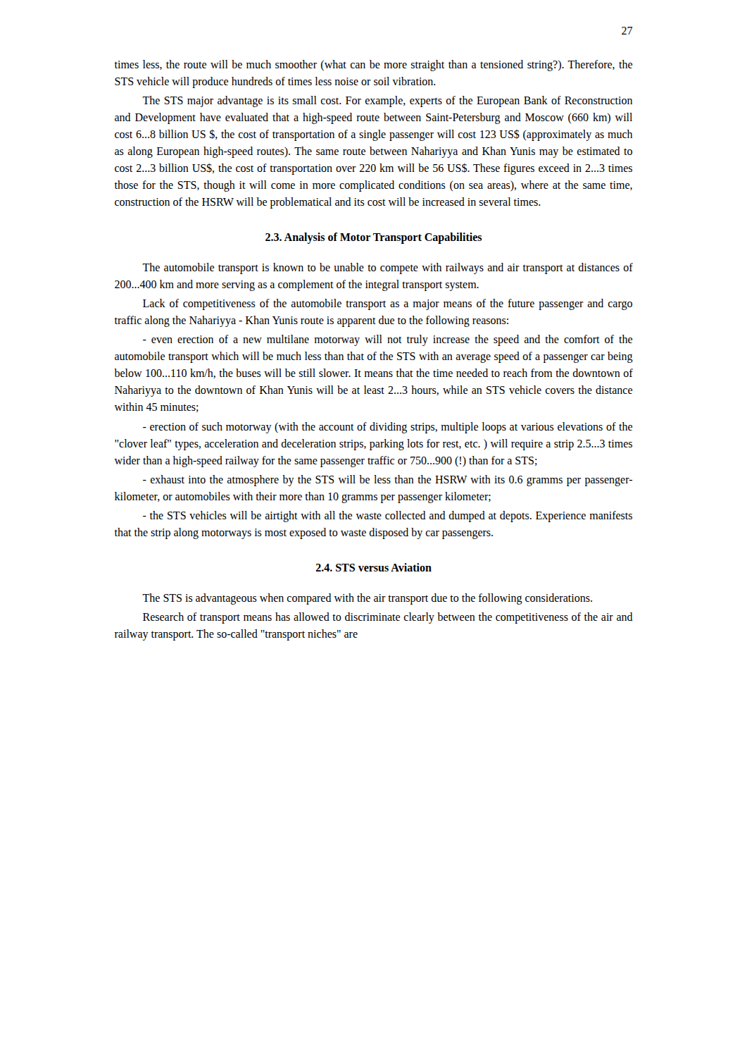27
times less, the route will be much smoother (what can be more straight than a tensioned string?). Therefore, the STS vehicle will produce hundreds of times less noise or soil vibration.
The STS major advantage is its small cost. For example, experts of the European Bank of Reconstruction and Development have evaluated that a high-speed route between Saint-Petersburg and Moscow (660 km) will cost 6...8 billion US $, the cost of transportation of a single passenger will cost 123 US$ (approximately as much as along European high-speed routes). The same route between Nahariyya and Khan Yunis may be estimated to cost 2...3 billion US$, the cost of transportation over 220 km will be 56 US$. These figures exceed in 2...3 times those for the STS, though it will come in more complicated conditions (on sea areas), where at the same time, construction of the HSRW will be problematical and its cost will be increased in several times.
2.3. Analysis of Motor Transport Capabilities
The automobile transport is known to be unable to compete with railways and air transport at distances of 200...400 km and more serving as a complement of the integral transport system.
Lack of competitiveness of the automobile transport as a major means of the future passenger and cargo traffic along the Nahariyya - Khan Yunis route is apparent due to the following reasons:
- even erection of a new multilane motorway will not truly increase the speed and the comfort of the automobile transport which will be much less than that of the STS with an average speed of a passenger car being below 100...110 km/h, the buses will be still slower. It means that the time needed to reach from the downtown of Nahariyya to the downtown of Khan Yunis will be at least 2...3 hours, while an STS vehicle covers the distance within 45 minutes;
- erection of such motorway (with the account of dividing strips, multiple loops at various elevations of the "clover leaf" types, acceleration and deceleration strips, parking lots for rest, etc. ) will require a strip 2.5...3 times wider than a high-speed railway for the same passenger traffic or 750...900 (!) than for a STS;
- exhaust into the atmosphere by the STS will be less than the HSRW with its 0.6 gramms per passenger-kilometer, or automobiles with their more than 10 gramms per passenger kilometer;
- the STS vehicles will be airtight with all the waste collected and dumped at depots. Experience manifests that the strip along motorways is most exposed to waste disposed by car passengers.
2.4. STS versus Aviation
The STS is advantageous when compared with the air transport due to the following considerations.
Research of transport means has allowed to discriminate clearly between the competitiveness of the air and railway transport. The so-called "transport niches" are